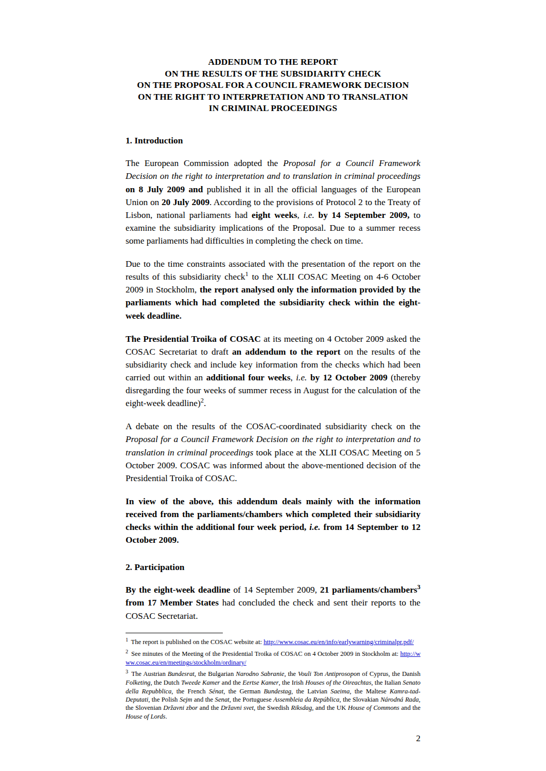Addendum to the Report
on the Results of the Subsidiarity Check
on the Proposal for a Council Framework Decision
on the Right to Interpretation and to Translation
in Criminal Proceedings
1. Introduction
The European Commission adopted the Proposal for a Council Framework Decision on the right to interpretation and to translation in criminal proceedings on 8 July 2009 and published it in all the official languages of the European Union on 20 July 2009. According to the provisions of Protocol 2 to the Treaty of Lisbon, national parliaments had eight weeks, i.e. by 14 September 2009, to examine the subsidiarity implications of the Proposal. Due to a summer recess some parliaments had difficulties in completing the check on time.
Due to the time constraints associated with the presentation of the report on the results of this subsidiarity check1 to the XLII COSAC Meeting on 4-6 October 2009 in Stockholm, the report analysed only the information provided by the parliaments which had completed the subsidiarity check within the eight-week deadline.
The Presidential Troika of COSAC at its meeting on 4 October 2009 asked the COSAC Secretariat to draft an addendum to the report on the results of the subsidiarity check and include key information from the checks which had been carried out within an additional four weeks, i.e. by 12 October 2009 (thereby disregarding the four weeks of summer recess in August for the calculation of the eight-week deadline)2.
A debate on the results of the COSAC-coordinated subsidiarity check on the Proposal for a Council Framework Decision on the right to interpretation and to translation in criminal proceedings took place at the XLII COSAC Meeting on 5 October 2009. COSAC was informed about the above-mentioned decision of the Presidential Troika of COSAC.
In view of the above, this addendum deals mainly with the information received from the parliaments/chambers which completed their subsidiarity checks within the additional four week period, i.e. from 14 September to 12 October 2009.
2. Participation
By the eight-week deadline of 14 September 2009, 21 parliaments/chambers3 from 17 Member States had concluded the check and sent their reports to the COSAC Secretariat.
1 The report is published on the COSAC website at: http://www.cosac.eu/en/info/earlywarning/criminalpr.pdf/
2 See minutes of the Meeting of the Presidential Troika of COSAC on 4 October 2009 in Stockholm at: http://www.cosac.eu/en/meetings/stockholm/ordinary/
3 The Austrian Bundesrat, the Bulgarian Narodno Sabranie, the Vouli Ton Antiprosopon of Cyprus, the Danish Folketing, the Dutch Tweede Kamer and the Eertse Kamer, the Irish Houses of the Oireachtas, the Italian Senato della Repubblica, the French Sénat, the German Bundestag, the Latvian Saeima, the Maltese Kamra-tad-Deputati, the Polish Sejm and the Senat, the Portuguese Assembleia da República, the Slovakian Národná Rada, the Slovenian Državni zbor and the Državni svet, the Swedish Riksdag, and the UK House of Commons and the House of Lords.
2